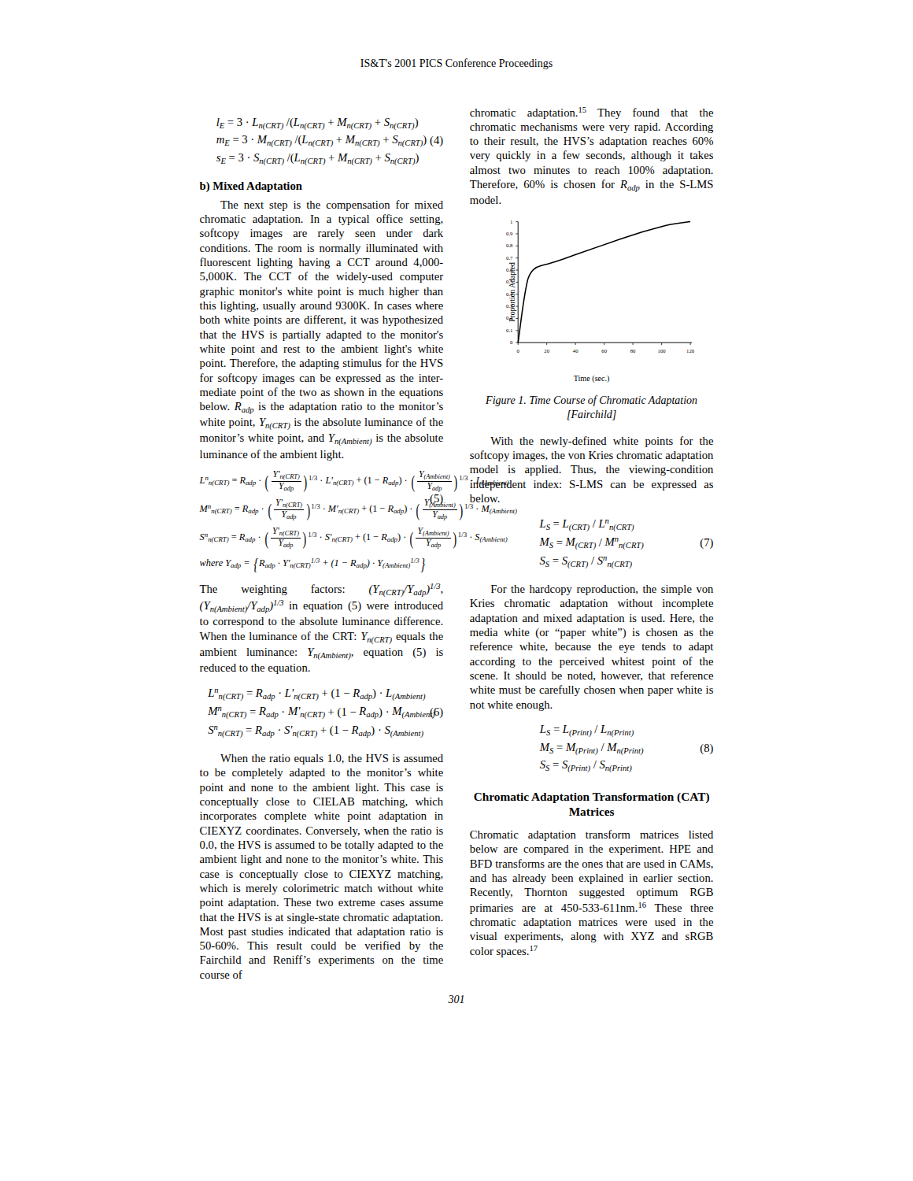IS&T's 2001 PICS Conference Proceedings
(4)
lE = 3 · Ln(CRT) /(Ln(CRT) + Mn(CRT) + Sn(CRT))
mE = 3 · Mn(CRT) /(Ln(CRT) + Mn(CRT) + Sn(CRT))
sE = 3 · Sn(CRT) /(Ln(CRT) + Mn(CRT) + Sn(CRT))
b) Mixed Adaptation
The next step is the compensation for mixed chromatic adaptation. In a typical office setting, softcopy images are rarely seen under dark conditions. The room is normally illuminated with fluorescent lighting having a CCT around 4,000-5,000K. The CCT of the widely-used computer graphic monitor's white point is much higher than this lighting, usually around 9300K. In cases where both white points are different, it was hypothesized that the HVS is partially adapted to the monitor's white point and rest to the ambient light's white point. Therefore, the adapting stimulus for the HVS for softcopy images can be expressed as the inter-mediate point of the two as shown in the equations below. Radp is the adaptation ratio to the monitor’s white point, Yn(CRT) is the absolute luminance of the monitor’s white point, and Yn(Ambient) is the absolute luminance of the ambient light.
(5)
Lnn(CRT) = Radp · (Y'n(CRT) Yadp)1/3 · L'n(CRT) + (1 − Radp) · (Y(Ambient) Yadp)1/3 · L(Ambient)
Mnn(CRT) = Radp · (Y'n(CRT) Yadp)1/3 · M'n(CRT) + (1 − Radp) · (Y(Ambient) Yadp)1/3 · M(Ambient)
Snn(CRT) = Radp · (Y'n(CRT) Yadp)1/3 · S'n(CRT) + (1 − Radp) · (Y(Ambient) Yadp)1/3 · S(Ambient)
where Yadp = {Radp · Y'n(CRT)1/3 + (1 − Radp) · Y(Ambient)1/3}
The weighting factors: (Yn(CRT)/Yadp)1/3, (Yn(Ambient)/Yadp)1/3 in equation (5) were introduced to correspond to the absolute luminance difference. When the luminance of the CRT: Yn(CRT) equals the ambient luminance: Yn(Ambient), equation (5) is reduced to the equation.
(6)
Lnn(CRT) = Radp · L'n(CRT) + (1 − Radp) · L(Ambient)
Mnn(CRT) = Radp · M'n(CRT) + (1 − Radp) · M(Ambient)
Snn(CRT) = Radp · S'n(CRT) + (1 − Radp) · S(Ambient)
When the ratio equals 1.0, the HVS is assumed to be completely adapted to the monitor’s white point and none to the ambient light. This case is conceptually close to CIELAB matching, which incorporates complete white point adaptation in CIEXYZ coordinates. Conversely, when the ratio is 0.0, the HVS is assumed to be totally adapted to the ambient light and none to the monitor’s white. This case is conceptually close to CIEXYZ matching, which is merely colorimetric match without white point adaptation. These two extreme cases assume that the HVS is at single-state chromatic adaptation. Most past studies indicated that adaptation ratio is 50-60%. This result could be verified by the Fairchild and Reniff’s experiments on the time course of
chromatic adaptation.15 They found that the chromatic mechanisms were very rapid. According to their result, the HVS’s adaptation reaches 60% very quickly in a few seconds, although it takes almost two minutes to reach 100% adaptation. Therefore, 60% is chosen for Radp in the S-LMS model.
Proportion Adapted
0 0.1 0.2 0.3 0.4 0.5 0.6 0.7 0.8 0.9 1 0 20 40 60 80 100 120
Time (sec.)
Figure 1. Time Course of Chromatic Adaptation [Fairchild]
With the newly-defined white points for the softcopy images, the von Kries chromatic adaptation model is applied. Thus, the viewing-condition independent index: S-LMS can be expressed as below.
(7)
LS = L(CRT) / Lnn(CRT)
MS = M(CRT) / Mnn(CRT)
SS = S(CRT) / Snn(CRT)
For the hardcopy reproduction, the simple von Kries chromatic adaptation without incomplete adaptation and mixed adaptation is used. Here, the media white (or “paper white”) is chosen as the reference white, because the eye tends to adapt according to the perceived whitest point of the scene. It should be noted, however, that reference white must be carefully chosen when paper white is not white enough.
(8)
LS = L(Print) / Ln(Print)
MS = M(Print) / Mn(Print)
SS = S(Print) / Sn(Print)
Chromatic Adaptation Transformation (CAT) Matrices
Chromatic adaptation transform matrices listed below are compared in the experiment. HPE and BFD transforms are the ones that are used in CAMs, and has already been explained in earlier section. Recently, Thornton suggested optimum RGB primaries are at 450-533-611nm.16 These three chromatic adaptation matrices were used in the visual experiments, along with XYZ and sRGB color spaces.17
301